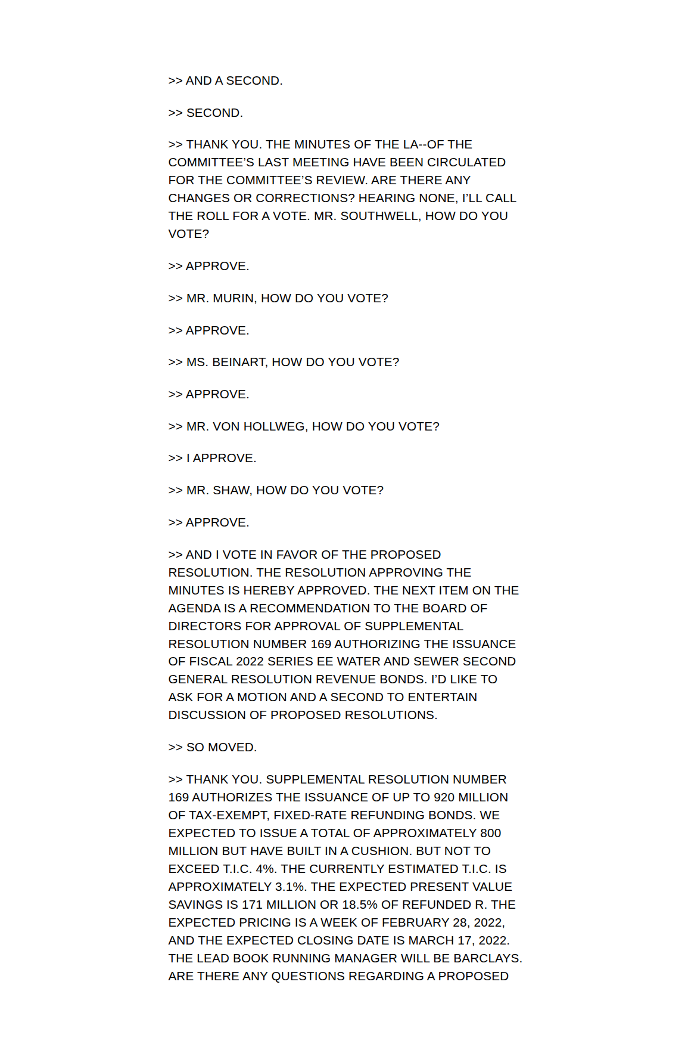>> AND A SECOND.
>> SECOND.
>> THANK YOU. THE MINUTES OF THE LA--OF THE COMMITTEE’S LAST MEETING HAVE BEEN CIRCULATED FOR THE COMMITTEE’S REVIEW. ARE THERE ANY CHANGES OR CORRECTIONS? HEARING NONE, I’LL CALL THE ROLL FOR A VOTE. MR. SOUTHWELL, HOW DO YOU VOTE?
>> APPROVE.
>> MR. MURIN, HOW DO YOU VOTE?
>> APPROVE.
>> MS. BEINART, HOW DO YOU VOTE?
>> APPROVE.
>> MR. VON HOLLWEG, HOW DO YOU VOTE?
>> I APPROVE.
>> MR. SHAW, HOW DO YOU VOTE?
>> APPROVE.
>> AND I VOTE IN FAVOR OF THE PROPOSED RESOLUTION. THE RESOLUTION APPROVING THE MINUTES IS HEREBY APPROVED. THE NEXT ITEM ON THE AGENDA IS A RECOMMENDATION TO THE BOARD OF DIRECTORS FOR APPROVAL OF SUPPLEMENTAL RESOLUTION NUMBER 169 AUTHORIZING THE ISSUANCE OF FISCAL 2022 SERIES EE WATER AND SEWER SECOND GENERAL RESOLUTION REVENUE BONDS. I’D LIKE TO ASK FOR A MOTION AND A SECOND TO ENTERTAIN DISCUSSION OF PROPOSED RESOLUTIONS.
>> SO MOVED.
>> THANK YOU. SUPPLEMENTAL RESOLUTION NUMBER 169 AUTHORIZES THE ISSUANCE OF UP TO 920 MILLION OF TAX-EXEMPT, FIXED-RATE REFUNDING BONDS. WE EXPECTED TO ISSUE A TOTAL OF APPROXIMATELY 800 MILLION BUT HAVE BUILT IN A CUSHION. BUT NOT TO EXCEED T.I.C. 4%. THE CURRENTLY ESTIMATED T.I.C. IS APPROXIMATELY 3.1%. THE EXPECTED PRESENT VALUE SAVINGS IS 171 MILLION OR 18.5% OF REFUNDED R. THE EXPECTED PRICING IS A WEEK OF FEBRUARY 28, 2022, AND THE EXPECTED CLOSING DATE IS MARCH 17, 2022. THE LEAD BOOK RUNNING MANAGER WILL BE BARCLAYS. ARE THERE ANY QUESTIONS REGARDING A PROPOSED